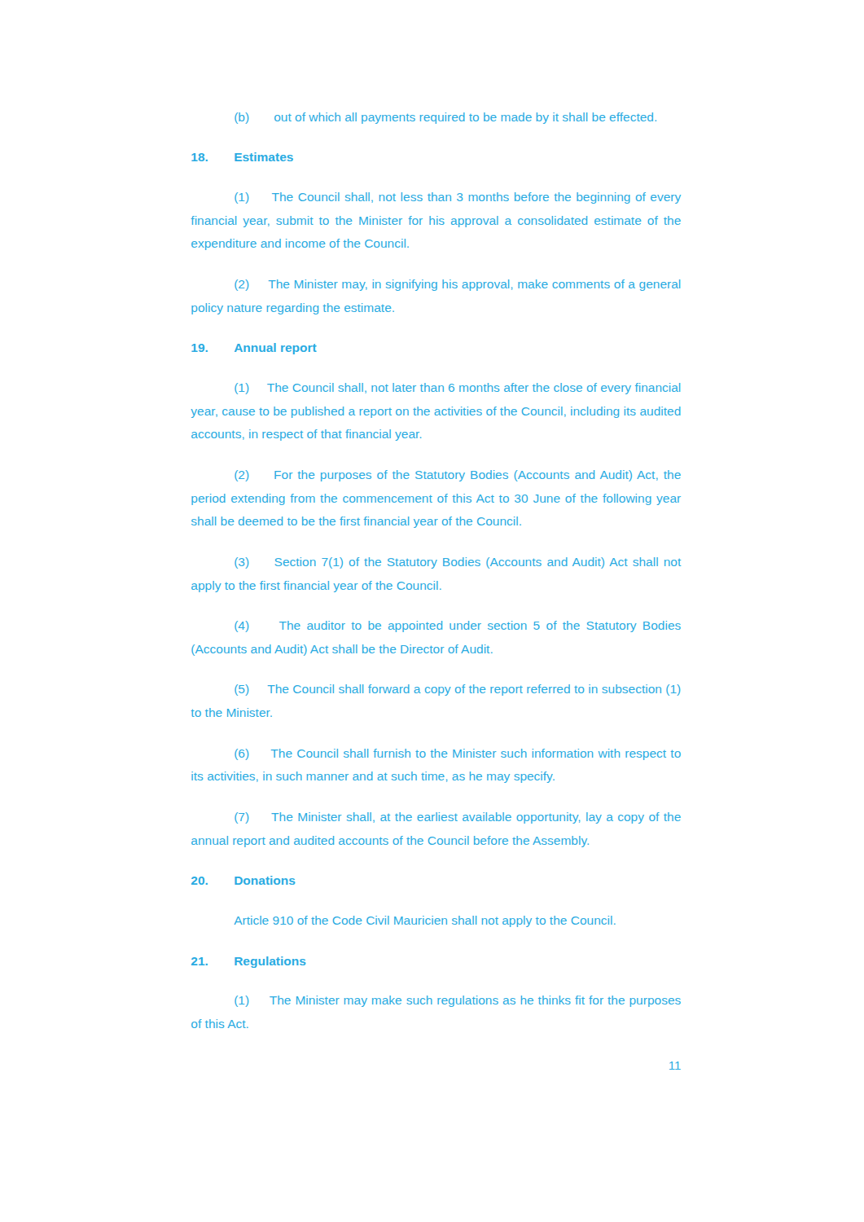(b) out of which all payments required to be made by it shall be effected.
18. Estimates
(1) The Council shall, not less than 3 months before the beginning of every financial year, submit to the Minister for his approval a consolidated estimate of the expenditure and income of the Council.
(2) The Minister may, in signifying his approval, make comments of a general policy nature regarding the estimate.
19. Annual report
(1) The Council shall, not later than 6 months after the close of every financial year, cause to be published a report on the activities of the Council, including its audited accounts, in respect of that financial year.
(2) For the purposes of the Statutory Bodies (Accounts and Audit) Act, the period extending from the commencement of this Act to 30 June of the following year shall be deemed to be the first financial year of the Council.
(3) Section 7(1) of the Statutory Bodies (Accounts and Audit) Act shall not apply to the first financial year of the Council.
(4) The auditor to be appointed under section 5 of the Statutory Bodies (Accounts and Audit) Act shall be the Director of Audit.
(5) The Council shall forward a copy of the report referred to in subsection (1) to the Minister.
(6) The Council shall furnish to the Minister such information with respect to its activities, in such manner and at such time, as he may specify.
(7) The Minister shall, at the earliest available opportunity, lay a copy of the annual report and audited accounts of the Council before the Assembly.
20. Donations
Article 910 of the Code Civil Mauricien shall not apply to the Council.
21. Regulations
(1) The Minister may make such regulations as he thinks fit for the purposes of this Act.
11